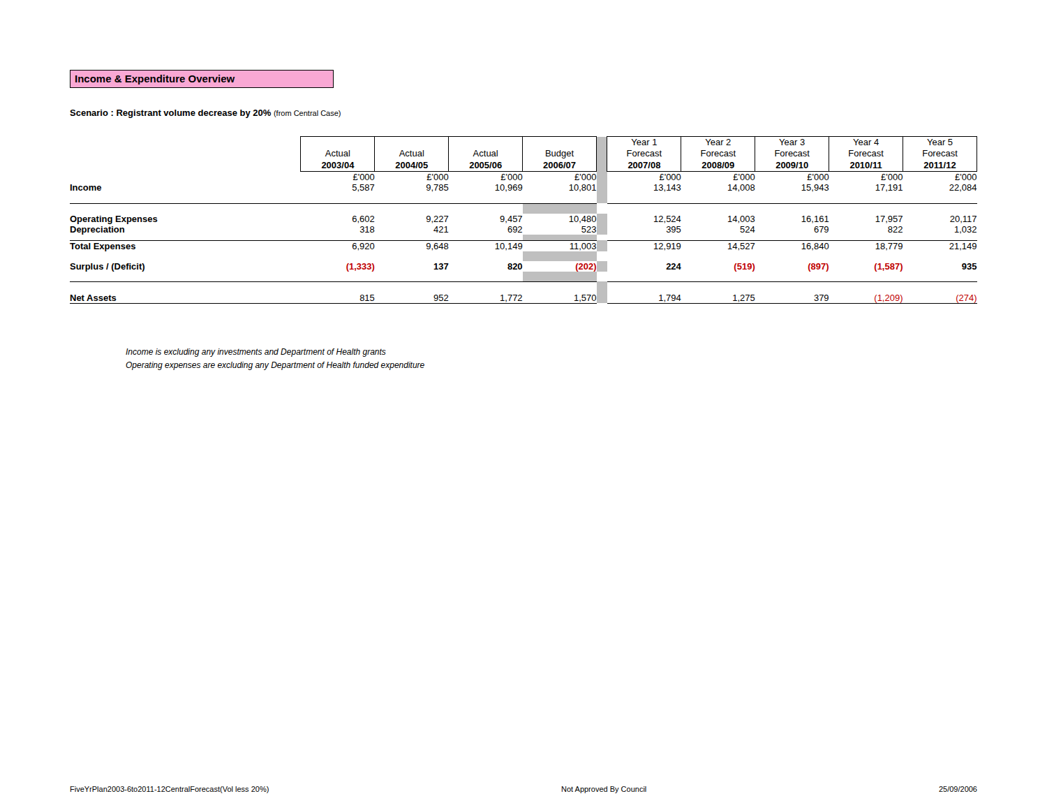Income & Expenditure Overview
Scenario : Registrant volume decrease by 20% (from Central Case)
| | Actual 2003/04 | Actual 2004/05 | Actual 2005/06 | Budget 2006/07 | | Year 1 Forecast 2007/08 | Year 2 Forecast 2008/09 | Year 3 Forecast 2009/10 | Year 4 Forecast 2010/11 | Year 5 Forecast 2011/12 |
| --- | --- | --- | --- | --- | --- | --- | --- | --- | --- | --- |
| | £'000 | £'000 | £'000 | £'000 | | £'000 | £'000 | £'000 | £'000 | £'000 |
| Income | 5,587 | 9,785 | 10,969 | 10,801 | | 13,143 | 14,008 | 15,943 | 17,191 | 22,084 |
| Operating Expenses | 6,602 | 9,227 | 9,457 | 10,480 | | 12,524 | 14,003 | 16,161 | 17,957 | 20,117 |
| Depreciation | 318 | 421 | 692 | 523 | | 395 | 524 | 679 | 822 | 1,032 |
| Total Expenses | 6,920 | 9,648 | 10,149 | 11,003 | | 12,919 | 14,527 | 16,840 | 18,779 | 21,149 |
| Surplus / (Deficit) | (1,333) | 137 | 820 | (202) | | 224 | (519) | (897) | (1,587) | 935 |
| Net Assets | 815 | 952 | 1,772 | 1,570 | | 1,794 | 1,275 | 379 | (1,209) | (274) |
Income is excluding any investments and Department of Health grants
Operating expenses are excluding any Department of Health funded expenditure
FiveYrPlan2003-6to2011-12CentralForecast(Vol less 20%) 25/09/2006
Not Approved By Council